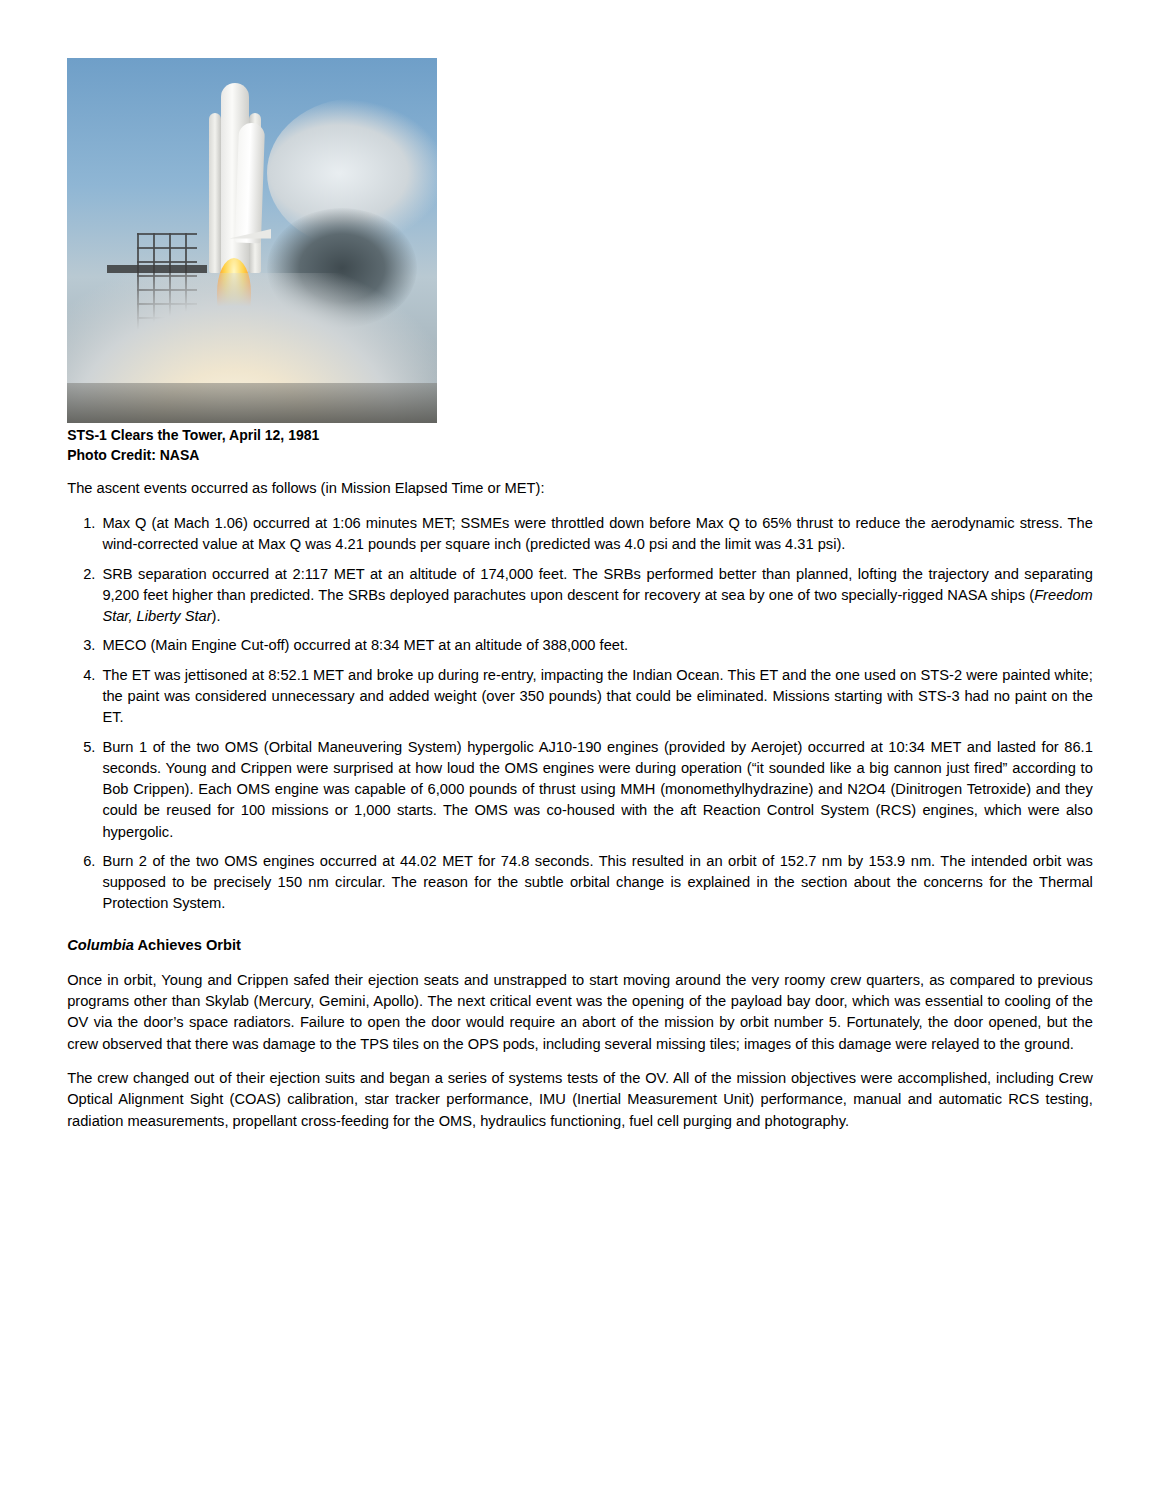STS-1 Clears the Tower, April 12, 1981
Photo Credit: NASA
The ascent events occurred as follows (in Mission Elapsed Time or MET):
Max Q (at Mach 1.06) occurred at 1:06 minutes MET; SSMEs were throttled down before Max Q to 65% thrust to reduce the aerodynamic stress. The wind-corrected value at Max Q was 4.21 pounds per square inch (predicted was 4.0 psi and the limit was 4.31 psi).
SRB separation occurred at 2:117 MET at an altitude of 174,000 feet. The SRBs performed better than planned, lofting the trajectory and separating 9,200 feet higher than predicted. The SRBs deployed parachutes upon descent for recovery at sea by one of two specially-rigged NASA ships (Freedom Star, Liberty Star).
MECO (Main Engine Cut-off) occurred at 8:34 MET at an altitude of 388,000 feet.
The ET was jettisoned at 8:52.1 MET and broke up during re-entry, impacting the Indian Ocean. This ET and the one used on STS-2 were painted white; the paint was considered unnecessary and added weight (over 350 pounds) that could be eliminated. Missions starting with STS-3 had no paint on the ET.
Burn 1 of the two OMS (Orbital Maneuvering System) hypergolic AJ10-190 engines (provided by Aerojet) occurred at 10:34 MET and lasted for 86.1 seconds. Young and Crippen were surprised at how loud the OMS engines were during operation (“it sounded like a big cannon just fired” according to Bob Crippen). Each OMS engine was capable of 6,000 pounds of thrust using MMH (monomethylhydrazine) and N2O4 (Dinitrogen Tetroxide) and they could be reused for 100 missions or 1,000 starts. The OMS was co-housed with the aft Reaction Control System (RCS) engines, which were also hypergolic.
Burn 2 of the two OMS engines occurred at 44.02 MET for 74.8 seconds. This resulted in an orbit of 152.7 nm by 153.9 nm. The intended orbit was supposed to be precisely 150 nm circular. The reason for the subtle orbital change is explained in the section about the concerns for the Thermal Protection System.
Columbia Achieves Orbit
Once in orbit, Young and Crippen safed their ejection seats and unstrapped to start moving around the very roomy crew quarters, as compared to previous programs other than Skylab (Mercury, Gemini, Apollo). The next critical event was the opening of the payload bay door, which was essential to cooling of the OV via the door’s space radiators. Failure to open the door would require an abort of the mission by orbit number 5. Fortunately, the door opened, but the crew observed that there was damage to the TPS tiles on the OPS pods, including several missing tiles; images of this damage were relayed to the ground.
The crew changed out of their ejection suits and began a series of systems tests of the OV. All of the mission objectives were accomplished, including Crew Optical Alignment Sight (COAS) calibration, star tracker performance, IMU (Inertial Measurement Unit) performance, manual and automatic RCS testing, radiation measurements, propellant cross-feeding for the OMS, hydraulics functioning, fuel cell purging and photography.